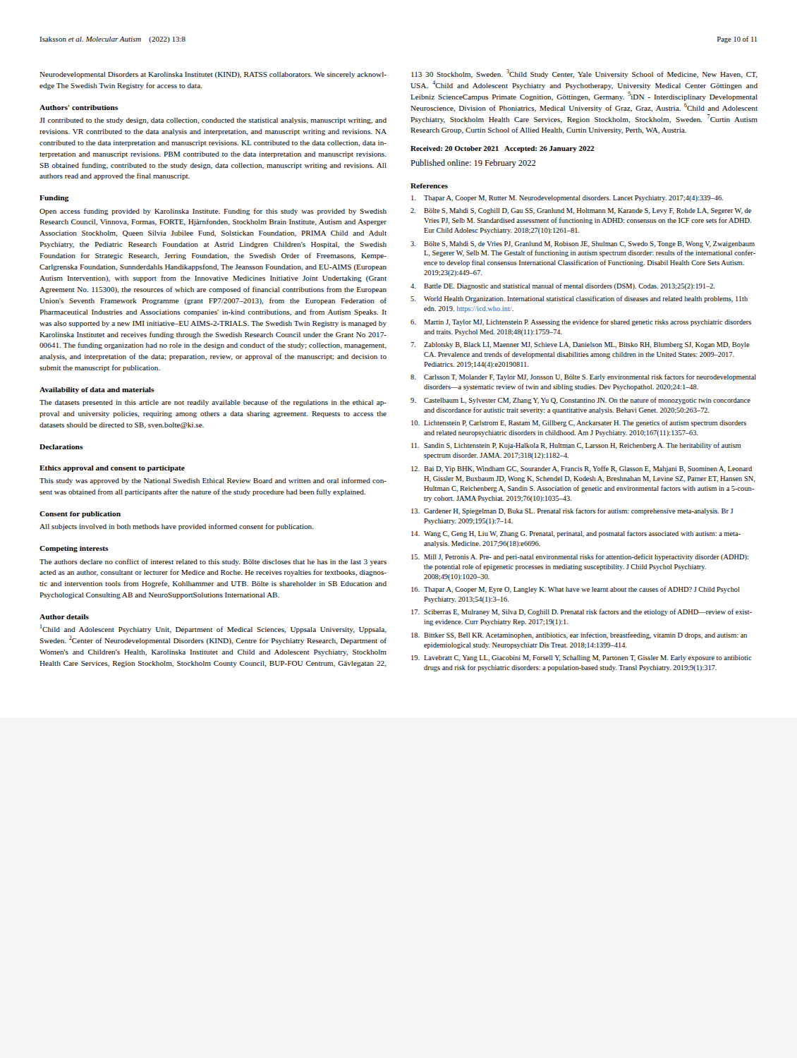Isaksson et al. Molecular Autism (2022) 13:8
Page 10 of 11
Neurodevelopmental Disorders at Karolinska Institutet (KIND), RATSS collaborators. We sincerely acknowledge The Swedish Twin Registry for access to data.
Authors' contributions
JI contributed to the study design, data collection, conducted the statistical analysis, manuscript writing, and revisions. VR contributed to the data analysis and interpretation, and manuscript writing and revisions. NA contributed to the data interpretation and manuscript revisions. KL contributed to the data collection, data interpretation and manuscript revisions. PBM contributed to the data interpretation and manuscript revisions. SB obtained funding, contributed to the study design, data collection, manuscript writing and revisions. All authors read and approved the final manuscript.
Funding
Open access funding provided by Karolinska Institute. Funding for this study was provided by Swedish Research Council, Vinnova, Formas, FORTE, Hjärnfonden, Stockholm Brain Institute, Autism and Asperger Association Stockholm, Queen Silvia Jubilee Fund, Solstickan Foundation, PRIMA Child and Adult Psychiatry, the Pediatric Research Foundation at Astrid Lindgren Children's Hospital, the Swedish Foundation for Strategic Research, Jerring Foundation, the Swedish Order of Freemasons, Kempe-Carlgrenska Foundation, Sunnderdahls Handikappsfond, The Jeansson Foundation, and EU-AIMS (European Autism Intervention), with support from the Innovative Medicines Initiative Joint Undertaking (Grant Agreement No. 115300), the resources of which are composed of financial contributions from the European Union's Seventh Framework Programme (grant FP7/2007–2013), from the European Federation of Pharmaceutical Industries and Associations companies' in-kind contributions, and from Autism Speaks. It was also supported by a new IMI initiative–EU AIMS-2-TRIALS. The Swedish Twin Registry is managed by Karolinska Institutet and receives funding through the Swedish Research Council under the Grant No 2017-00641. The funding organization had no role in the design and conduct of the study; collection, management, analysis, and interpretation of the data; preparation, review, or approval of the manuscript; and decision to submit the manuscript for publication.
Availability of data and materials
The datasets presented in this article are not readily available because of the regulations in the ethical approval and university policies, requiring among others a data sharing agreement. Requests to access the datasets should be directed to SB, sven.bolte@ki.se.
Declarations
Ethics approval and consent to participate
This study was approved by the National Swedish Ethical Review Board and written and oral informed consent was obtained from all participants after the nature of the study procedure had been fully explained.
Consent for publication
All subjects involved in both methods have provided informed consent for publication.
Competing interests
The authors declare no conflict of interest related to this study. Bölte discloses that he has in the last 3 years acted as an author, consultant or lecturer for Medice and Roche. He receives royalties for textbooks, diagnostic and intervention tools from Hogrefe, Kohlhammer and UTB. Bölte is shareholder in SB Education and Psychological Consulting AB and NeuroSupportSolutions International AB.
Author details
1Child and Adolescent Psychiatry Unit, Department of Medical Sciences, Uppsala University, Uppsala, Sweden. 2Center of Neurodevelopmental Disorders (KIND), Centre for Psychiatry Research, Department of Women's and Children's Health, Karolinska Institutet and Child and Adolescent Psychiatry, Stockholm Health Care Services, Region Stockholm, Stockholm County Council, BUP-FOU Centrum, Gävlegatan 22, 113 30 Stockholm, Sweden. 3Child Study Center, Yale University School of Medicine, New Haven, CT, USA. 4Child and Adolescent Psychiatry and Psychotherapy, University Medical Center Göttingen and Leibniz ScienceCampus Primate Cognition, Göttingen, Germany. 5iDN - Interdisciplinary Developmental Neuroscience, Division of Phoniatrics, Medical University of Graz, Graz, Austria. 6Child and Adolescent Psychiatry, Stockholm Health Care Services, Region Stockholm, Stockholm, Sweden. 7Curtin Autism Research Group, Curtin School of Allied Health, Curtin University, Perth, WA, Austria.
Received: 20 October 2021 Accepted: 26 January 2022
Published online: 19 February 2022
References
Thapar A, Cooper M, Rutter M. Neurodevelopmental disorders. Lancet Psychiatry. 2017;4(4):339–46.
Bölte S, Mahdi S, Coghill D, Gau SS, Granlund M, Holtmann M, Karande S, Levy F, Rohde LA, Segerer W, de Vries PJ, Selb M. Standardised assessment of functioning in ADHD: consensus on the ICF core sets for ADHD. Eur Child Adolesc Psychiatry. 2018;27(10):1261–81.
Bölte S, Mahdi S, de Vries PJ, Granlund M, Robison JE, Shulman C, Swedo S, Tonge B, Wong V, Zwaigenbaum L, Segerer W, Selb M. The Gestalt of functioning in autism spectrum disorder: results of the international conference to develop final consensus International Classification of Functioning. Disabil Health Core Sets Autism. 2019;23(2):449–67.
Battle DE. Diagnostic and statistical manual of mental disorders (DSM). Codas. 2013;25(2):191–2.
World Health Organization. International statistical classification of diseases and related health problems, 11th edn. 2019. https://icd.who.int/.
Martin J, Taylor MJ, Lichtenstein P. Assessing the evidence for shared genetic risks across psychiatric disorders and traits. Psychol Med. 2018;48(11):1759–74.
Zablotsky B, Black LI, Maenner MJ, Schieve LA, Danielson ML, Bitsko RH, Blumberg SJ, Kogan MD, Boyle CA. Prevalence and trends of developmental disabilities among children in the United States: 2009–2017. Pediatrics. 2019;144(4):e20190811.
Carlsson T, Molander F, Taylor MJ, Jonsson U, Bölte S. Early environmental risk factors for neurodevelopmental disorders—a systematic review of twin and sibling studies. Dev Psychopathol. 2020;24:1–48.
Castelbaum L, Sylvester CM, Zhang Y, Yu Q, Constantino JN. On the nature of monozygotic twin concordance and discordance for autistic trait severity: a quantitative analysis. Behavi Genet. 2020;50:263–72.
Lichtenstein P, Carlstrom E, Rastam M, Gillberg C, Anckarsater H. The genetics of autism spectrum disorders and related neuropsychiatric disorders in childhood. Am J Psychiatry. 2010;167(11):1357–63.
Sandin S, Lichtenstein P, Kuja-Halkola R, Hultman C, Larsson H, Reichenberg A. The heritability of autism spectrum disorder. JAMA. 2017;318(12):1182–4.
Bai D, Yip BHK, Windham GC, Sourander A, Francis R, Yoffe R, Glasson E, Mahjani B, Suominen A, Leonard H, Gissler M, Buxbaum JD, Wong K, Schendel D, Kodesh A, Breshnahan M, Levine SZ, Parner ET, Hansen SN, Hultman C, Reichenberg A, Sandin S. Association of genetic and environmental factors with autism in a 5-country cohort. JAMA Psychiat. 2019;76(10):1035–43.
Gardener H, Spiegelman D, Buka SL. Prenatal risk factors for autism: comprehensive meta-analysis. Br J Psychiatry. 2009;195(1):7–14.
Wang C, Geng H, Liu W, Zhang G. Prenatal, perinatal, and postnatal factors associated with autism: a meta-analysis. Medicine. 2017;96(18):e6696.
Mill J, Petronis A. Pre- and peri-natal environmental risks for attention-deficit hyperactivity disorder (ADHD): the potential role of epigenetic processes in mediating susceptibility. J Child Psychol Psychiatry. 2008;49(10):1020–30.
Thapar A, Cooper M, Eyre O, Langley K. What have we learnt about the causes of ADHD? J Child Psychol Psychiatry. 2013;54(1):3–16.
Sciberras E, Mulraney M, Silva D, Coghill D. Prenatal risk factors and the etiology of ADHD—review of existing evidence. Curr Psychiatry Rep. 2017;19(1):1.
Bittker SS, Bell KR. Acetaminophen, antibiotics, ear infection, breastfeeding, vitamin D drops, and autism: an epidemiological study. Neuropsychiatr Dis Treat. 2018;14:1399–414.
Lavebratt C, Yang LL, Giacobini M, Forsell Y, Schalling M, Partonen T, Gissler M. Early exposure to antibiotic drugs and risk for psychiatric disorders: a population-based study. Transl Psychiatry. 2019;9(1):317.